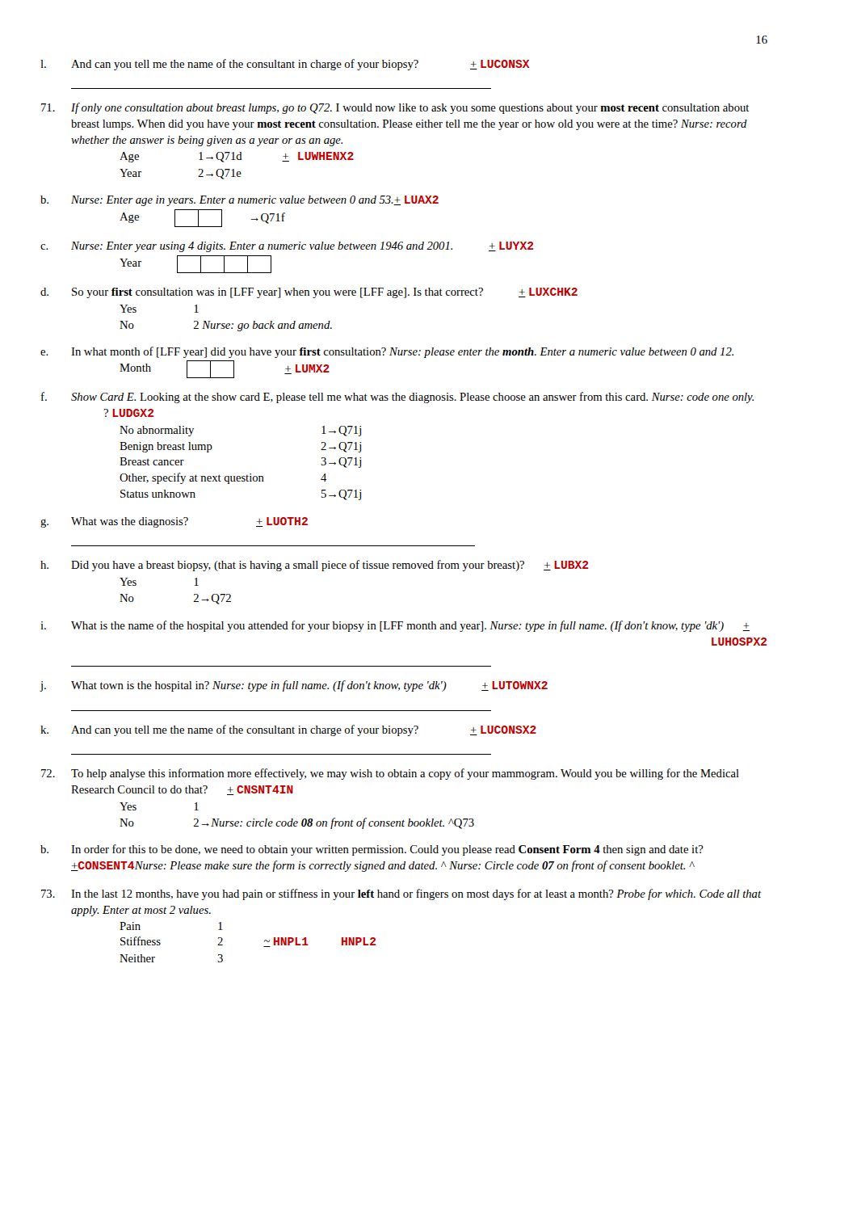16
l.
And can you tell me the name of the consultant in charge of your biopsy? + LUCONSX
71.
If only one consultation about breast lumps, go to Q72. I would now like to ask you some questions about your most recent consultation about breast lumps. When did you have your most recent consultation. Please either tell me the year or how old you were at the time? Nurse: record whether the answer is being given as a year or as an age.
| Age | 1 → Q71d | + | LUWHENX2 |
| Year | 2 → Q71e | | |
b.
Nurse: Enter age in years. Enter a numeric value between 0 and 53.+ LUAX2
Age →Q71f
c.
Nurse: Enter year using 4 digits. Enter a numeric value between 1946 and 2001. + LUYX2
Year
d.
So your first consultation was in [LFF year] when you were [LFF age]. Is that correct? + LUXCHK2
| Yes | 1 |
| No | 2 Nurse: go back and amend. |
e.
In what month of [LFF year] did you have your first consultation? Nurse: please enter the month. Enter a numeric value between 0 and 12.
Month + LUMX2
f.
Show Card E. Looking at the show card E, please tell me what was the diagnosis. Please choose an answer from this card. Nurse: code one only. ? LUDGX2
| No abnormality | 1 → Q71j |
| Benign breast lump | 2 → Q71j |
| Breast cancer | 3 → Q71j |
| Other, specify at next question | 4 |
| Status unknown | 5 → Q71j |
g.
What was the diagnosis? + LUOTH2
h.
Did you have a breast biopsy, (that is having a small piece of tissue removed from your breast)? + LUBX2
| Yes | 1 |
| No | 2 → Q72 |
i.
What is the name of the hospital you attended for your biopsy in [LFF month and year]. Nurse: type in full name. (If don't know, type 'dk') + LUHOSPX2
j.
What town is the hospital in? Nurse: type in full name. (If don't know, type 'dk') + LUTOWNX2
k.
And can you tell me the name of the consultant in charge of your biopsy? + LUCONSX2
72.
To help analyse this information more effectively, we may wish to obtain a copy of your mammogram. Would you be willing for the Medical Research Council to do that? + CNSNT4IN
| Yes | 1 |
| No | 2 → Nurse: circle code 08 on front of consent booklet. ^Q73 |
b.
In order for this to be done, we need to obtain your written permission. Could you please read Consent Form 4 then sign and date it? +CONSENT4 Nurse: Please make sure the form is correctly signed and dated. ^ Nurse: Circle code 07 on front of consent booklet. ^
73.
In the last 12 months, have you had pain or stiffness in your left hand or fingers on most days for at least a month? Probe for which. Code all that apply. Enter at most 2 values.
| Pain | 1 | | |
| Stiffness | 2 | ~ HNPL1 | HNPL2 |
| Neither | 3 | | |